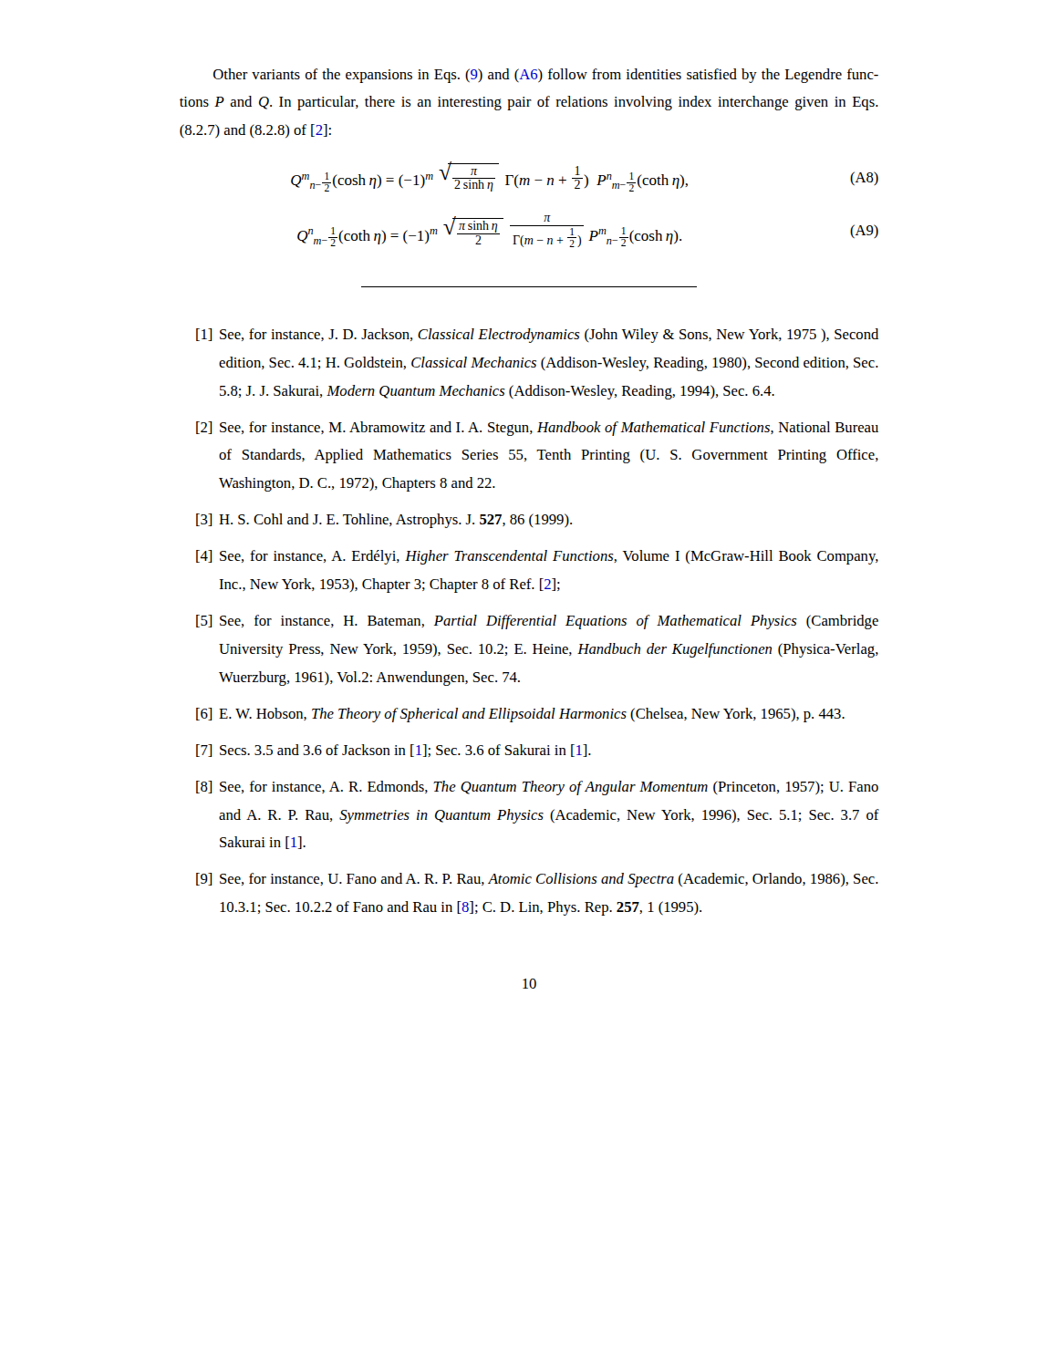Other variants of the expansions in Eqs. (9) and (A6) follow from identities satisfied by the Legendre functions P and Q. In particular, there is an interesting pair of relations involving index interchange given in Eqs. (8.2.7) and (8.2.8) of [2]:
Qmn−12(cosh η) = (−1)m π 2 sinh η Γ(m − n + 12) Pnm−12(coth η),
(A8)
Qnm−12(coth η) = (−1)m π sinh η 2 πΓ(m − n + 12) Pmn−12(cosh η).
(A9)
See, for instance, J. D. Jackson, Classical Electrodynamics (John Wiley & Sons, New York, 1975 ), Second edition, Sec. 4.1; H. Goldstein, Classical Mechanics (Addison-Wesley, Reading, 1980), Second edition, Sec. 5.8; J. J. Sakurai, Modern Quantum Mechanics (Addison-Wesley, Reading, 1994), Sec. 6.4.
See, for instance, M. Abramowitz and I. A. Stegun, Handbook of Mathematical Functions, National Bureau of Standards, Applied Mathematics Series 55, Tenth Printing (U. S. Government Printing Office, Washington, D. C., 1972), Chapters 8 and 22.
H. S. Cohl and J. E. Tohline, Astrophys. J. 527, 86 (1999).
See, for instance, A. Erdélyi, Higher Transcendental Functions, Volume I (McGraw-Hill Book Company, Inc., New York, 1953), Chapter 3; Chapter 8 of Ref. [2];
See, for instance, H. Bateman, Partial Differential Equations of Mathematical Physics (Cambridge University Press, New York, 1959), Sec. 10.2; E. Heine, Handbuch der Kugelfunctionen (Physica-Verlag, Wuerzburg, 1961), Vol.2: Anwendungen, Sec. 74.
E. W. Hobson, The Theory of Spherical and Ellipsoidal Harmonics (Chelsea, New York, 1965), p. 443.
Secs. 3.5 and 3.6 of Jackson in [1]; Sec. 3.6 of Sakurai in [1].
See, for instance, A. R. Edmonds, The Quantum Theory of Angular Momentum (Princeton, 1957); U. Fano and A. R. P. Rau, Symmetries in Quantum Physics (Academic, New York, 1996), Sec. 5.1; Sec. 3.7 of Sakurai in [1].
See, for instance, U. Fano and A. R. P. Rau, Atomic Collisions and Spectra (Academic, Orlando, 1986), Sec. 10.3.1; Sec. 10.2.2 of Fano and Rau in [8]; C. D. Lin, Phys. Rep. 257, 1 (1995).
10